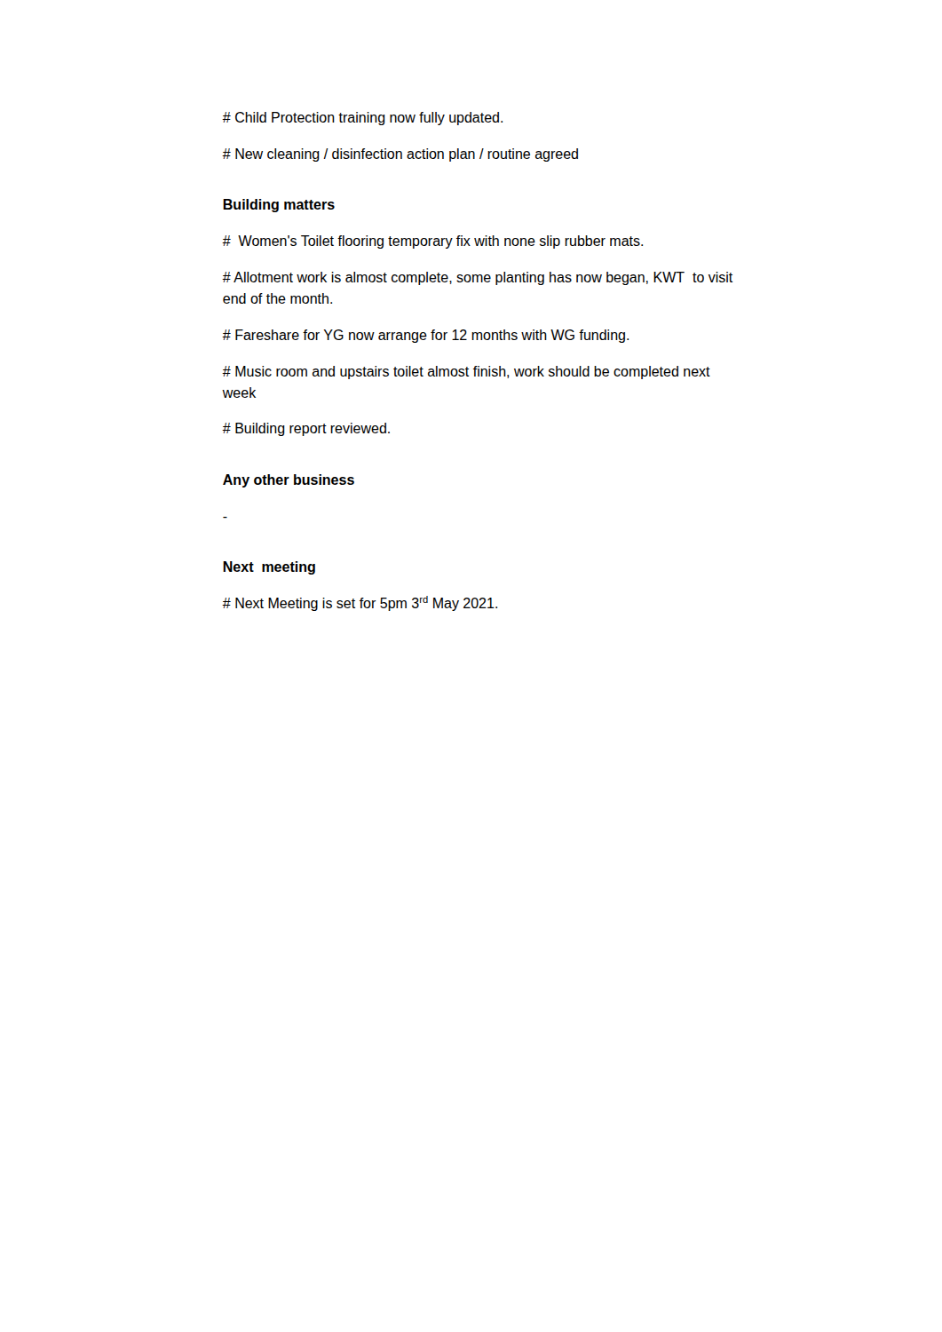# Child Protection training now fully updated.
# New cleaning / disinfection action plan / routine agreed
Building matters
# Women's Toilet flooring temporary fix with none slip rubber mats.
# Allotment work is almost complete, some planting has now began, KWT to visit end of the month.
# Fareshare for YG now arrange for 12 months with WG funding.
# Music room and upstairs toilet almost finish, work should be completed next week
# Building report reviewed.
Any other business
-
Next meeting
# Next Meeting is set for 5pm 3rd May 2021.